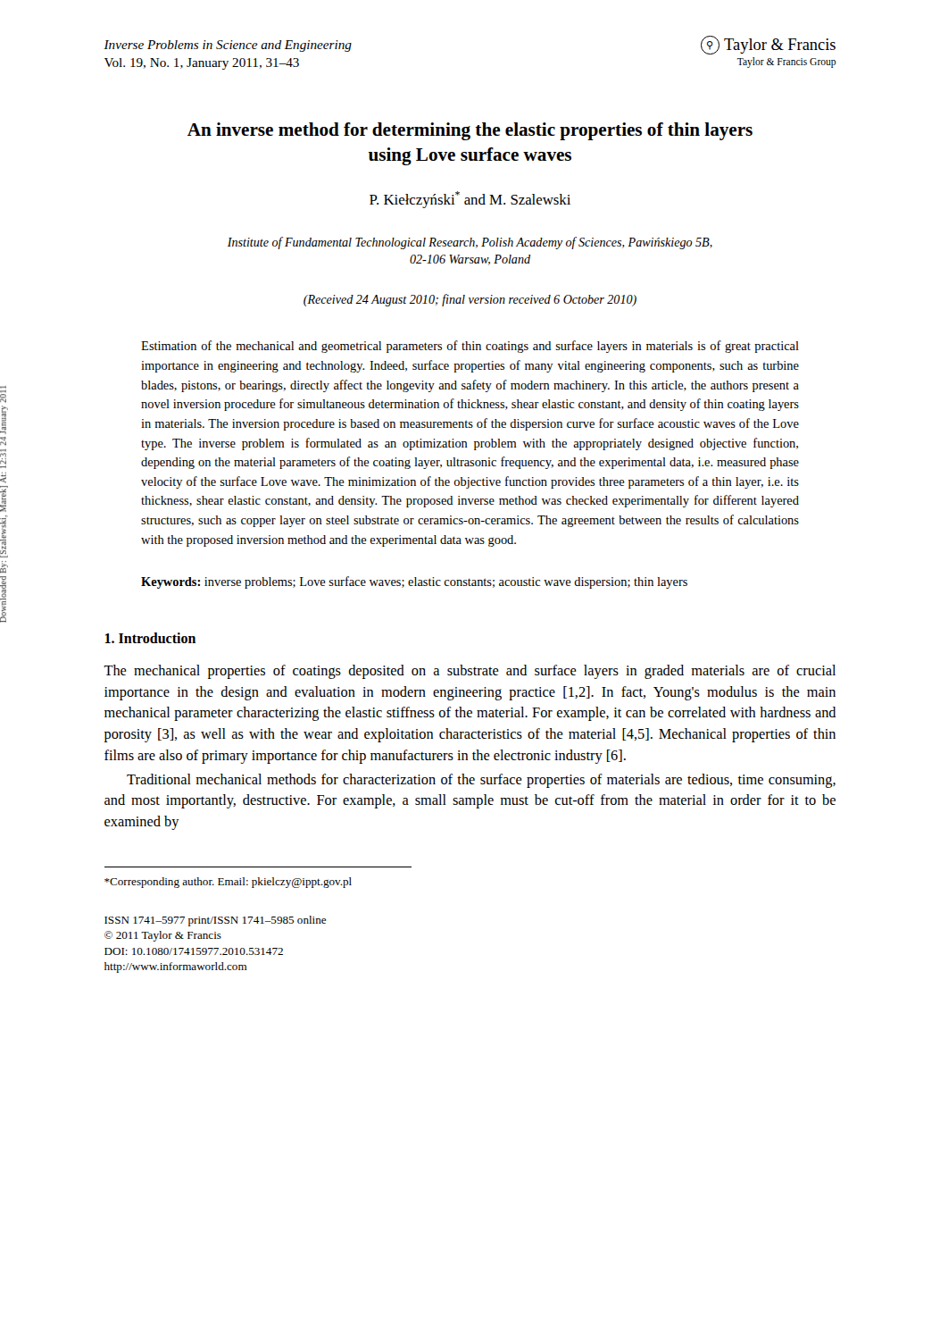Downloaded By: [Szalewski, Marek] At: 12:31 24 January 2011
Inverse Problems in Science and Engineering
Vol. 19, No. 1, January 2011, 31–43
⚲Taylor & Francis
Taylor & Francis Group
An inverse method for determining the elastic properties of thin layers
using Love surface waves
P. Kiełczyński* and M. Szalewski
Institute of Fundamental Technological Research, Polish Academy of Sciences, Pawińskiego 5B,
02-106 Warsaw, Poland
(Received 24 August 2010; final version received 6 October 2010)
Estimation of the mechanical and geometrical parameters of thin coatings and surface layers in materials is of great practical importance in engineering and technology. Indeed, surface properties of many vital engineering components, such as turbine blades, pistons, or bearings, directly affect the longevity and safety of modern machinery. In this article, the authors present a novel inversion procedure for simultaneous determination of thickness, shear elastic constant, and density of thin coating layers in materials. The inversion procedure is based on measurements of the dispersion curve for surface acoustic waves of the Love type. The inverse problem is formulated as an optimization problem with the appropriately designed objective function, depending on the material parameters of the coating layer, ultrasonic frequency, and the experimental data, i.e. measured phase velocity of the surface Love wave. The minimization of the objective function provides three parameters of a thin layer, i.e. its thickness, shear elastic constant, and density. The proposed inverse method was checked experimentally for different layered structures, such as copper layer on steel substrate or ceramics-on-ceramics. The agreement between the results of calculations with the proposed inversion method and the experimental data was good.
Keywords: inverse problems; Love surface waves; elastic constants; acoustic wave dispersion; thin layers
1. Introduction
The mechanical properties of coatings deposited on a substrate and surface layers in graded materials are of crucial importance in the design and evaluation in modern engineering practice [1,2]. In fact, Young's modulus is the main mechanical parameter characterizing the elastic stiffness of the material. For example, it can be correlated with hardness and porosity [3], as well as with the wear and exploitation characteristics of the material [4,5]. Mechanical properties of thin films are also of primary importance for chip manufacturers in the electronic industry [6].
Traditional mechanical methods for characterization of the surface properties of materials are tedious, time consuming, and most importantly, destructive. For example, a small sample must be cut-off from the material in order for it to be examined by
*Corresponding author. Email: pkielczy@ippt.gov.pl
ISSN 1741–5977 print/ISSN 1741–5985 online
© 2011 Taylor & Francis
DOI: 10.1080/17415977.2010.531472
http://www.informaworld.com